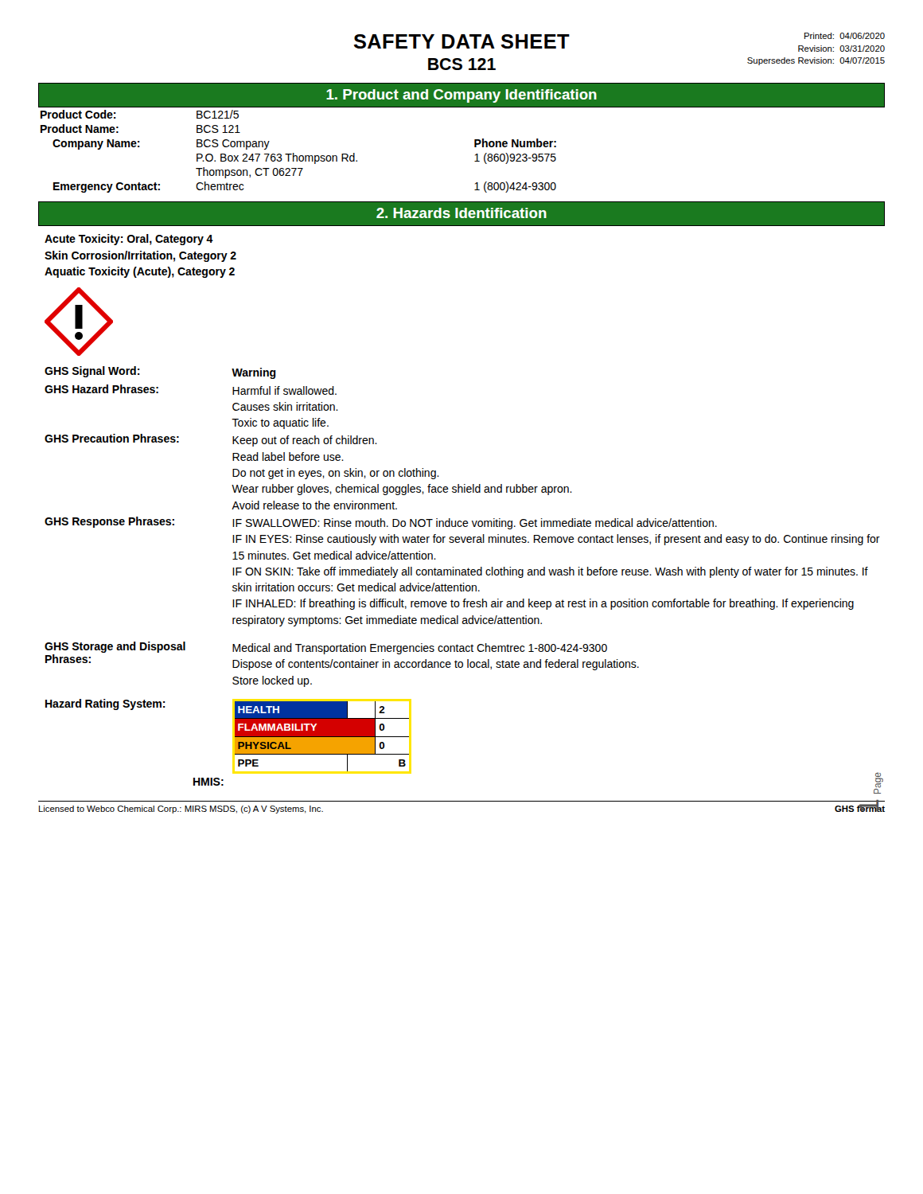Printed: 04/06/2020
Revision: 03/31/2020
Supersedes Revision: 04/07/2015
SAFETY DATA SHEET
BCS 121
1. Product and Company Identification
| Product Code: | BC121/5 |
| Product Name: | BCS 121 |
| Company Name: | BCS Company | Phone Number: |
| | P.O. Box 247 763 Thompson Rd. | 1 (860)923-9575 |
| | Thompson, CT 06277 | |
| Emergency Contact: | Chemtrec | 1 (800)424-9300 |
2. Hazards Identification
Acute Toxicity: Oral, Category 4
Skin Corrosion/Irritation, Category 2
Aquatic Toxicity (Acute), Category 2
| GHS Signal Word: | Warning |
| GHS Hazard Phrases: | Harmful if swallowed. Causes skin irritation. Toxic to aquatic life. |
| GHS Precaution Phrases: | Keep out of reach of children. Read label before use. Do not get in eyes, on skin, or on clothing. Wear rubber gloves, chemical goggles, face shield and rubber apron. Avoid release to the environment. |
| GHS Response Phrases: | IF SWALLOWED: Rinse mouth. Do NOT induce vomiting. Get immediate medical advice/attention. IF IN EYES: Rinse cautiously with water for several minutes. Remove contact lenses, if present and easy to do. Continue rinsing for 15 minutes. Get medical advice/attention. IF ON SKIN: Take off immediately all contaminated clothing and wash it before reuse. Wash with plenty of water for 15 minutes. If skin irritation occurs: Get medical advice/attention. IF INHALED: If breathing is difficult, remove to fresh air and keep at rest in a position comfortable for breathing. If experiencing respiratory symptoms: Get immediate medical advice/attention. |
| GHS Storage and Disposal Phrases: | Medical and Transportation Emergencies contact Chemtrec 1-800-424-9300 Dispose of contents/container in accordance to local, state and federal regulations. Store locked up. |
| Hazard Rating System: | / HEALTH / / 2 / / FLAMMABILITY / 0 / / PHYSICAL / 0 / / PPE / B / |
| HMIS: | |
Licensed to Webco Chemical Corp.: MIRS MSDS, (c) A V Systems, Inc. GHS format
1
Page